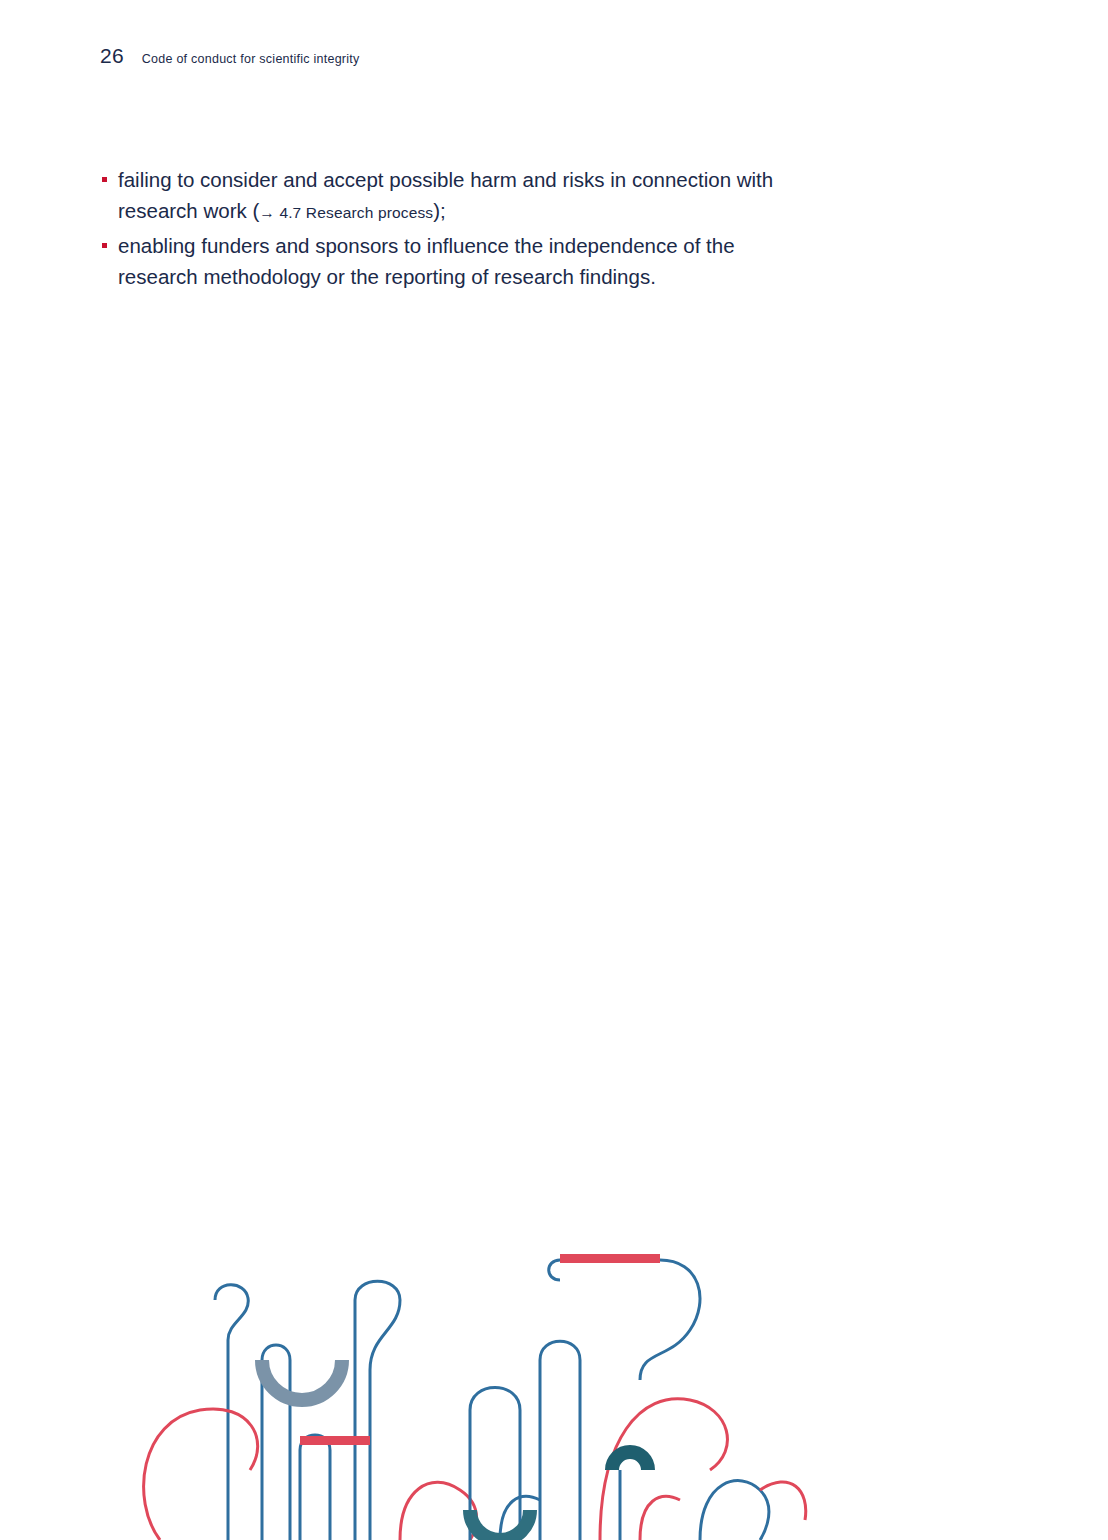26 Code of conduct for scientific integrity
failing to consider and accept possible harm and risks in connection with research work (→ 4.7 Research process);
enabling funders and sponsors to influence the independence of the research methodology or the reporting of research findings.